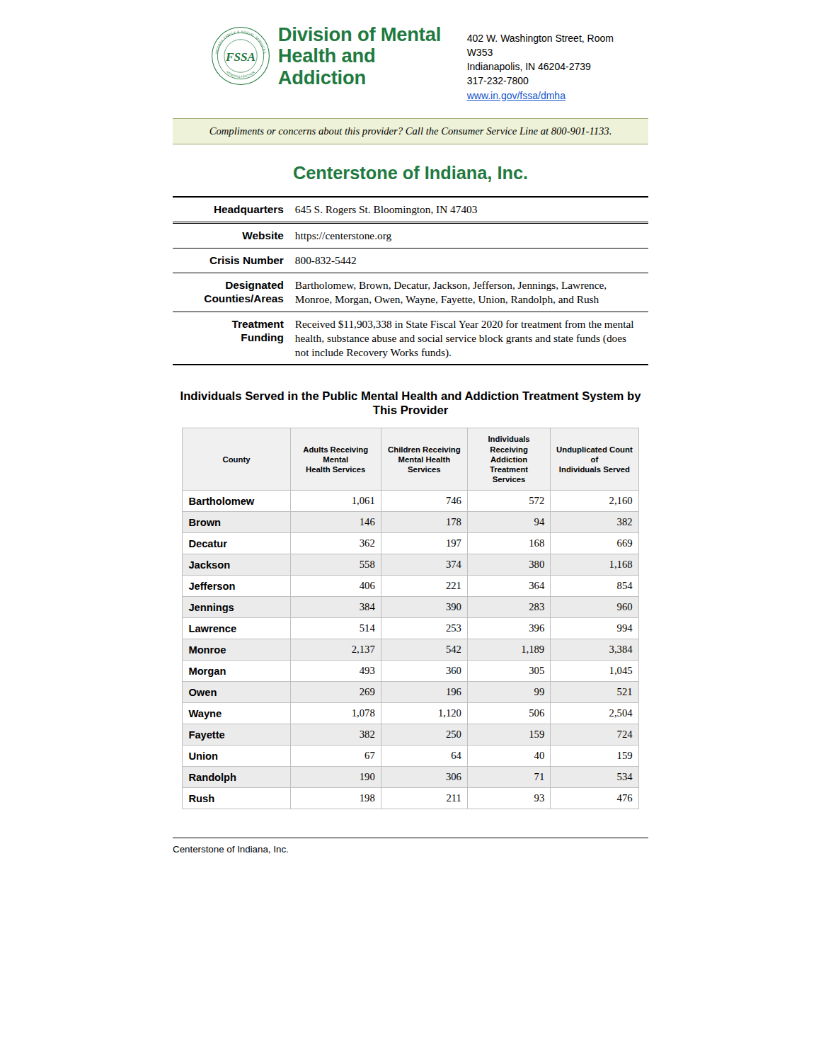INDIANA FAMILY & SOCIAL SERVICES ADMINISTRATION FSSA
Division of Mental
Health and Addiction
402 W. Washington Street, Room W353
Indianapolis, IN 46204-2739
317-232-7800
www.in.gov/fssa/dmha
Compliments or concerns about this provider? Call the Consumer Service Line at 800-901-1133.
Centerstone of Indiana, Inc.
| Headquarters | 645 S. Rogers St. Bloomington, IN 47403 |
| Website | https://centerstone.org |
| Crisis Number | 800-832-5442 |
| Designated Counties/Areas | Bartholomew, Brown, Decatur, Jackson, Jefferson, Jennings, Lawrence, Monroe, Morgan, Owen, Wayne, Fayette, Union, Randolph, and Rush |
| Treatment Funding | Received $11,903,338 in State Fiscal Year 2020 for treatment from the mental health, substance abuse and social service block grants and state funds (does not include Recovery Works funds). |
Individuals Served in the Public Mental Health and Addiction Treatment System by This Provider
| County | Adults Receiving Mental Health Services | Children Receiving Mental Health Services | Individuals Receiving Addiction Treatment Services | Unduplicated Count of Individuals Served |
| --- | --- | --- | --- | --- |
| Bartholomew | 1,061 | 746 | 572 | 2,160 |
| Brown | 146 | 178 | 94 | 382 |
| Decatur | 362 | 197 | 168 | 669 |
| Jackson | 558 | 374 | 380 | 1,168 |
| Jefferson | 406 | 221 | 364 | 854 |
| Jennings | 384 | 390 | 283 | 960 |
| Lawrence | 514 | 253 | 396 | 994 |
| Monroe | 2,137 | 542 | 1,189 | 3,384 |
| Morgan | 493 | 360 | 305 | 1,045 |
| Owen | 269 | 196 | 99 | 521 |
| Wayne | 1,078 | 1,120 | 506 | 2,504 |
| Fayette | 382 | 250 | 159 | 724 |
| Union | 67 | 64 | 40 | 159 |
| Randolph | 190 | 306 | 71 | 534 |
| Rush | 198 | 211 | 93 | 476 |
Centerstone of Indiana, Inc.